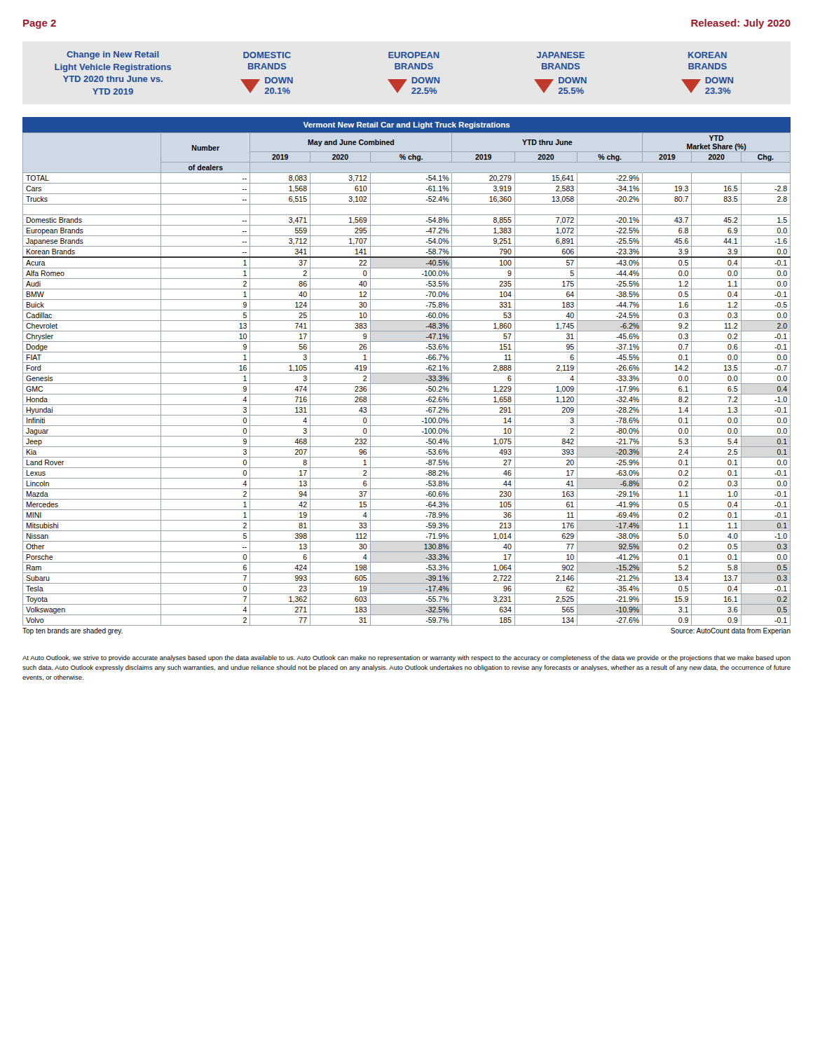Page 2
Released: July 2020
Change in New Retail
Light Vehicle Registrations
YTD 2020 thru June vs.
YTD 2019
DOMESTIC
BRANDS
DOWN
20.1%
EUROPEAN
BRANDS
DOWN
22.5%
JAPANESE
BRANDS
DOWN
25.5%
KOREAN
BRANDS
DOWN
23.3%
Vermont New Retail Car and Light Truck Registrations
| | Number | May and June Combined | YTD thru June | YTD Market Share (%) |
| --- | --- | --- | --- | --- |
| 2019 | 2020 | % chg. | 2019 | 2020 | % chg. | 2019 | 2020 | Chg. |
| of dealers | |
| TOTAL | -- | 8,083 | 3,712 | -54.1% | 20,279 | 15,641 | -22.9% | | | |
| Cars | -- | 1,568 | 610 | -61.1% | 3,919 | 2,583 | -34.1% | 19.3 | 16.5 | -2.8 |
| Trucks | -- | 6,515 | 3,102 | -52.4% | 16,360 | 13,058 | -20.2% | 80.7 | 83.5 | 2.8 |
| Domestic Brands | -- | 3,471 | 1,569 | -54.8% | 8,855 | 7,072 | -20.1% | 43.7 | 45.2 | 1.5 |
| European Brands | -- | 559 | 295 | -47.2% | 1,383 | 1,072 | -22.5% | 6.8 | 6.9 | 0.0 |
| Japanese Brands | -- | 3,712 | 1,707 | -54.0% | 9,251 | 6,891 | -25.5% | 45.6 | 44.1 | -1.6 |
| Korean Brands | -- | 341 | 141 | -58.7% | 790 | 606 | -23.3% | 3.9 | 3.9 | 0.0 |
| Acura | 1 | 37 | 22 | -40.5% | 100 | 57 | -43.0% | 0.5 | 0.4 | -0.1 |
| Alfa Romeo | 1 | 2 | 0 | -100.0% | 9 | 5 | -44.4% | 0.0 | 0.0 | 0.0 |
| Audi | 2 | 86 | 40 | -53.5% | 235 | 175 | -25.5% | 1.2 | 1.1 | 0.0 |
| BMW | 1 | 40 | 12 | -70.0% | 104 | 64 | -38.5% | 0.5 | 0.4 | -0.1 |
| Buick | 9 | 124 | 30 | -75.8% | 331 | 183 | -44.7% | 1.6 | 1.2 | -0.5 |
| Cadillac | 5 | 25 | 10 | -60.0% | 53 | 40 | -24.5% | 0.3 | 0.3 | 0.0 |
| Chevrolet | 13 | 741 | 383 | -48.3% | 1,860 | 1,745 | -6.2% | 9.2 | 11.2 | 2.0 |
| Chrysler | 10 | 17 | 9 | -47.1% | 57 | 31 | -45.6% | 0.3 | 0.2 | -0.1 |
| Dodge | 9 | 56 | 26 | -53.6% | 151 | 95 | -37.1% | 0.7 | 0.6 | -0.1 |
| FIAT | 1 | 3 | 1 | -66.7% | 11 | 6 | -45.5% | 0.1 | 0.0 | 0.0 |
| Ford | 16 | 1,105 | 419 | -62.1% | 2,888 | 2,119 | -26.6% | 14.2 | 13.5 | -0.7 |
| Genesis | 1 | 3 | 2 | -33.3% | 6 | 4 | -33.3% | 0.0 | 0.0 | 0.0 |
| GMC | 9 | 474 | 236 | -50.2% | 1,229 | 1,009 | -17.9% | 6.1 | 6.5 | 0.4 |
| Honda | 4 | 716 | 268 | -62.6% | 1,658 | 1,120 | -32.4% | 8.2 | 7.2 | -1.0 |
| Hyundai | 3 | 131 | 43 | -67.2% | 291 | 209 | -28.2% | 1.4 | 1.3 | -0.1 |
| Infiniti | 0 | 4 | 0 | -100.0% | 14 | 3 | -78.6% | 0.1 | 0.0 | 0.0 |
| Jaguar | 0 | 3 | 0 | -100.0% | 10 | 2 | -80.0% | 0.0 | 0.0 | 0.0 |
| Jeep | 9 | 468 | 232 | -50.4% | 1,075 | 842 | -21.7% | 5.3 | 5.4 | 0.1 |
| Kia | 3 | 207 | 96 | -53.6% | 493 | 393 | -20.3% | 2.4 | 2.5 | 0.1 |
| Land Rover | 0 | 8 | 1 | -87.5% | 27 | 20 | -25.9% | 0.1 | 0.1 | 0.0 |
| Lexus | 0 | 17 | 2 | -88.2% | 46 | 17 | -63.0% | 0.2 | 0.1 | -0.1 |
| Lincoln | 4 | 13 | 6 | -53.8% | 44 | 41 | -6.8% | 0.2 | 0.3 | 0.0 |
| Mazda | 2 | 94 | 37 | -60.6% | 230 | 163 | -29.1% | 1.1 | 1.0 | -0.1 |
| Mercedes | 1 | 42 | 15 | -64.3% | 105 | 61 | -41.9% | 0.5 | 0.4 | -0.1 |
| MINI | 1 | 19 | 4 | -78.9% | 36 | 11 | -69.4% | 0.2 | 0.1 | -0.1 |
| Mitsubishi | 2 | 81 | 33 | -59.3% | 213 | 176 | -17.4% | 1.1 | 1.1 | 0.1 |
| Nissan | 5 | 398 | 112 | -71.9% | 1,014 | 629 | -38.0% | 5.0 | 4.0 | -1.0 |
| Other | -- | 13 | 30 | 130.8% | 40 | 77 | 92.5% | 0.2 | 0.5 | 0.3 |
| Porsche | 0 | 6 | 4 | -33.3% | 17 | 10 | -41.2% | 0.1 | 0.1 | 0.0 |
| Ram | 6 | 424 | 198 | -53.3% | 1,064 | 902 | -15.2% | 5.2 | 5.8 | 0.5 |
| Subaru | 7 | 993 | 605 | -39.1% | 2,722 | 2,146 | -21.2% | 13.4 | 13.7 | 0.3 |
| Tesla | 0 | 23 | 19 | -17.4% | 96 | 62 | -35.4% | 0.5 | 0.4 | -0.1 |
| Toyota | 7 | 1,362 | 603 | -55.7% | 3,231 | 2,525 | -21.9% | 15.9 | 16.1 | 0.2 |
| Volkswagen | 4 | 271 | 183 | -32.5% | 634 | 565 | -10.9% | 3.1 | 3.6 | 0.5 |
| Volvo | 2 | 77 | 31 | -59.7% | 185 | 134 | -27.6% | 0.9 | 0.9 | -0.1 |
Top ten brands are shaded grey.
Source: AutoCount data from Experian
At Auto Outlook, we strive to provide accurate analyses based upon the data available to us. Auto Outlook can make no representation or warranty with respect to the accuracy or completeness of the data we provide or the projections that we make based upon such data. Auto Outlook expressly disclaims any such warranties, and undue reliance should not be placed on any analysis. Auto Outlook undertakes no obligation to revise any forecasts or analyses, whether as a result of any new data, the occurrence of future events, or otherwise.